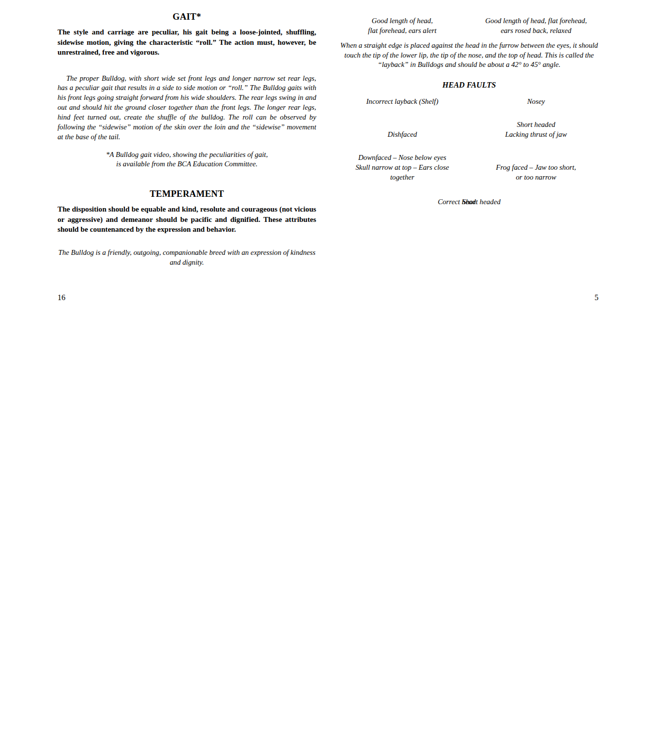GAIT*
The style and carriage are peculiar, his gait being a loose-jointed, shuffling, sidewise motion, giving the characteristic “roll.” The action must, however, be unrestrained, free and vigorous.
The proper Bulldog, with short wide set front legs and longer narrow set rear legs, has a peculiar gait that results in a side to side motion or “roll.” The Bulldog gaits with his front legs going straight forward from his wide shoulders. The rear legs swing in and out and should hit the ground closer together than the front legs. The longer rear legs, hind feet turned out, create the shuffle of the bulldog. The roll can be observed by following the “sidewise” motion of the skin over the loin and the “sidewise” movement at the base of the tail.
*A Bulldog gait video, showing the peculiarities of gait,
is available from the BCA Education Committee.
TEMPERAMENT
The disposition should be equable and kind, resolute and courageous (not vicious or aggressive) and demeanor should be pacific and dignified. These attributes should be countenanced by the expression and behavior.
The Bulldog is a friendly, outgoing, companionable breed with an expression of kindness and dignity.
Good length of head,
flat forehead, ears alert
Good length of head, flat forehead,
ears rosed back, relaxed
When a straight edge is placed against the head in the furrow between the eyes, it should touch the tip of the lower lip, the tip of the nose, and the top of head. This is called the “layback” in Bulldogs and should be about a 42° to 45° angle.
HEAD FAULTS
Incorrect layback (Shelf)
Nosey
Dishfaced
Short headed
Lacking thrust of jaw
Downfaced – Nose below eyes
Skull narrow at top – Ears close
together
Frog faced – Jaw too short,
or too narrow
Correct head
Short headed
16
5